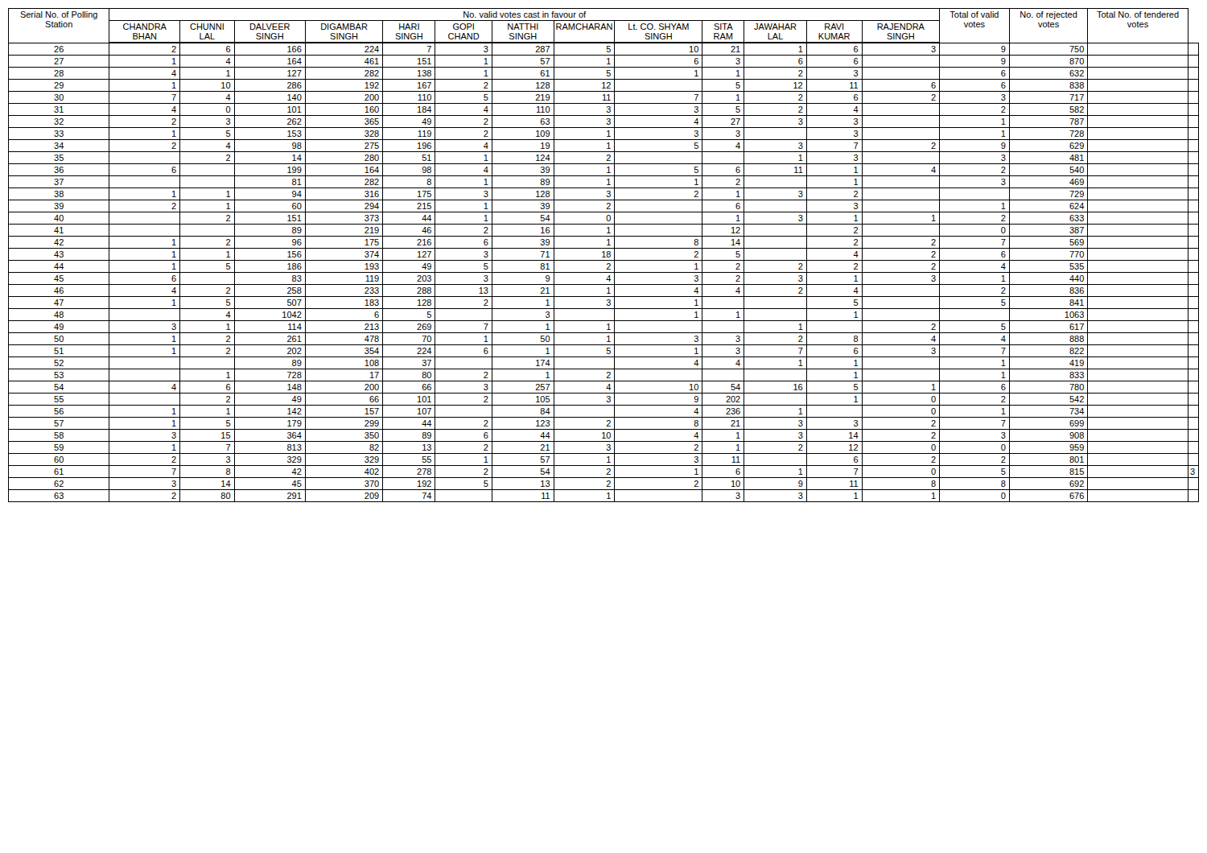| Serial No. of Polling Station | No. valid votes cast in favour of | Total of valid votes | No. of rejected votes | Total No. of tendered votes |
| --- | --- | --- | --- | --- |
| CHANDRA BHAN | CHUNNI LAL | DALVEER SINGH | DIGAMBAR SINGH | HARI SINGH | GOPI CHAND | NATTHI SINGH | RAMCHARAN | Lt. CO. SHYAM SINGH | SITA RAM | JAWAHAR LAL | RAVI KUMAR | RAJENDRA SINGH |
| 26 | 2 | 6 | 166 | 224 | 7 | 3 | 287 | 5 | 10 | 21 | 1 | 6 | 3 | 9 | 750 | | |
| 27 | 1 | 4 | 164 | 461 | 151 | 1 | 57 | 1 | 6 | 3 | 6 | 6 | | 9 | 870 | | |
| 28 | 4 | 1 | 127 | 282 | 138 | 1 | 61 | 5 | 1 | 1 | 2 | 3 | | 6 | 632 | | |
| 29 | 1 | 10 | 286 | 192 | 167 | 2 | 128 | 12 | | 5 | 12 | 11 | 6 | 6 | 838 | | |
| 30 | 7 | 4 | 140 | 200 | 110 | 5 | 219 | 11 | 7 | 1 | 2 | 6 | 2 | 3 | 717 | | |
| 31 | 4 | 0 | 101 | 160 | 184 | 4 | 110 | 3 | 3 | 5 | 2 | 4 | | 2 | 582 | | |
| 32 | 2 | 3 | 262 | 365 | 49 | 2 | 63 | 3 | 4 | 27 | 3 | 3 | | 1 | 787 | | |
| 33 | 1 | 5 | 153 | 328 | 119 | 2 | 109 | 1 | 3 | 3 | | 3 | | 1 | 728 | | |
| 34 | 2 | 4 | 98 | 275 | 196 | 4 | 19 | 1 | 5 | 4 | 3 | 7 | 2 | 9 | 629 | | |
| 35 | | 2 | 14 | 280 | 51 | 1 | 124 | 2 | | | 1 | 3 | | 3 | 481 | | |
| 36 | 6 | | 199 | 164 | 98 | 4 | 39 | 1 | 5 | 6 | 11 | 1 | 4 | 2 | 540 | | |
| 37 | | | 81 | 282 | 8 | 1 | 89 | 1 | 1 | 2 | | 1 | | 3 | 469 | | |
| 38 | 1 | 1 | 94 | 316 | 175 | 3 | 128 | 3 | 2 | 1 | 3 | 2 | | | 729 | | |
| 39 | 2 | 1 | 60 | 294 | 215 | 1 | 39 | 2 | | 6 | | 3 | | 1 | 624 | | |
| 40 | | 2 | 151 | 373 | 44 | 1 | 54 | 0 | | 1 | 3 | 1 | 1 | 2 | 633 | | |
| 41 | | | 89 | 219 | 46 | 2 | 16 | 1 | | 12 | | 2 | | 0 | 387 | | |
| 42 | 1 | 2 | 96 | 175 | 216 | 6 | 39 | 1 | 8 | 14 | | 2 | 2 | 7 | 569 | | |
| 43 | 1 | 1 | 156 | 374 | 127 | 3 | 71 | 18 | 2 | 5 | | 4 | 2 | 6 | 770 | | |
| 44 | 1 | 5 | 186 | 193 | 49 | 5 | 81 | 2 | 1 | 2 | 2 | 2 | 2 | 4 | 535 | | |
| 45 | 6 | | 83 | 119 | 203 | 3 | 9 | 4 | 3 | 2 | 3 | 1 | 3 | 1 | 440 | | |
| 46 | 4 | 2 | 258 | 233 | 288 | 13 | 21 | 1 | 4 | 4 | 2 | 4 | | 2 | 836 | | |
| 47 | 1 | 5 | 507 | 183 | 128 | 2 | 1 | 3 | 1 | | | 5 | | 5 | 841 | | |
| 48 | | 4 | 1042 | 6 | 5 | | 3 | | 1 | 1 | | 1 | | | 1063 | | |
| 49 | 3 | 1 | 114 | 213 | 269 | 7 | 1 | 1 | | | 1 | | 2 | 5 | 617 | | |
| 50 | 1 | 2 | 261 | 478 | 70 | 1 | 50 | 1 | 3 | 3 | 2 | 8 | 4 | 4 | 888 | | |
| 51 | 1 | 2 | 202 | 354 | 224 | 6 | 1 | 5 | 1 | 3 | 7 | 6 | 3 | 7 | 822 | | |
| 52 | | | 89 | 108 | 37 | | 174 | | 4 | 4 | 1 | 1 | | 1 | 419 | | |
| 53 | | 1 | 728 | 17 | 80 | 2 | 1 | 2 | | | | 1 | | 1 | 833 | | |
| 54 | 4 | 6 | 148 | 200 | 66 | 3 | 257 | 4 | 10 | 54 | 16 | 5 | 1 | 6 | 780 | | |
| 55 | | 2 | 49 | 66 | 101 | 2 | 105 | 3 | 9 | 202 | | 1 | 0 | 2 | 542 | | |
| 56 | 1 | 1 | 142 | 157 | 107 | | 84 | | 4 | 236 | 1 | | 0 | 1 | 734 | | |
| 57 | 1 | 5 | 179 | 299 | 44 | 2 | 123 | 2 | 8 | 21 | 3 | 3 | 2 | 7 | 699 | | |
| 58 | 3 | 15 | 364 | 350 | 89 | 6 | 44 | 10 | 4 | 1 | 3 | 14 | 2 | 3 | 908 | | |
| 59 | 1 | 7 | 813 | 82 | 13 | 2 | 21 | 3 | 2 | 1 | 2 | 12 | 0 | 0 | 959 | | |
| 60 | 2 | 3 | 329 | 329 | 55 | 1 | 57 | 1 | 3 | 11 | | 6 | 2 | 2 | 801 | | |
| 61 | 7 | 8 | 42 | 402 | 278 | 2 | 54 | 2 | 1 | 6 | 1 | 7 | 0 | 5 | 815 | | 3 |
| 62 | 3 | 14 | 45 | 370 | 192 | 5 | 13 | 2 | 2 | 10 | 9 | 11 | 8 | 8 | 692 | | |
| 63 | 2 | 80 | 291 | 209 | 74 | | 11 | 1 | | 3 | 3 | 1 | 1 | 0 | 676 | | |